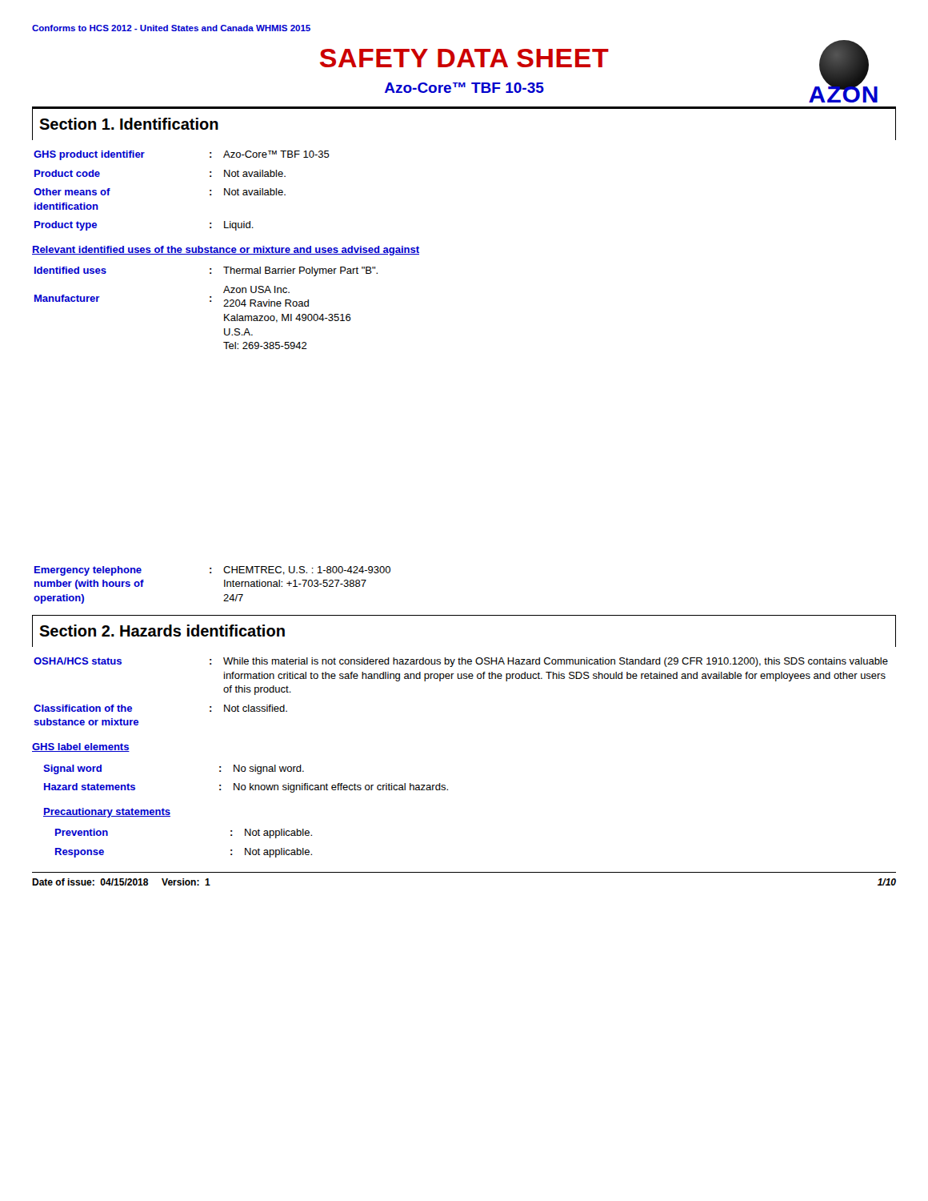Conforms to HCS 2012 - United States and Canada WHMIS 2015
AZON
SAFETY DATA SHEET
Azo-Core™ TBF 10-35
Section 1. Identification
| GHS product identifier | : | Azo-Core™ TBF 10-35 |
| Product code | : | Not available. |
| Other means of identification | : | Not available. |
| Product type | : | Liquid. |
Relevant identified uses of the substance or mixture and uses advised against
| Identified uses | : | Thermal Barrier Polymer Part "B". |
| Manufacturer | : | Azon USA Inc. 2204 Ravine Road Kalamazoo, MI 49004-3516 U.S.A. Tel: 269-385-5942 |
| Emergency telephone number (with hours of operation) | : | CHEMTREC, U.S. : 1-800-424-9300 International: +1-703-527-3887 24/7 |
Section 2. Hazards identification
| OSHA/HCS status | : | While this material is not considered hazardous by the OSHA Hazard Communication Standard (29 CFR 1910.1200), this SDS contains valuable information critical to the safe handling and proper use of the product. This SDS should be retained and available for employees and other users of this product. |
| Classification of the substance or mixture | : | Not classified. |
GHS label elements
| Signal word | : | No signal word. |
| Hazard statements | : | No known significant effects or critical hazards. |
Precautionary statements
| Prevention | : | Not applicable. |
| Response | : | Not applicable. |
Date of issue: 04/15/2018 Version: 1
1/10